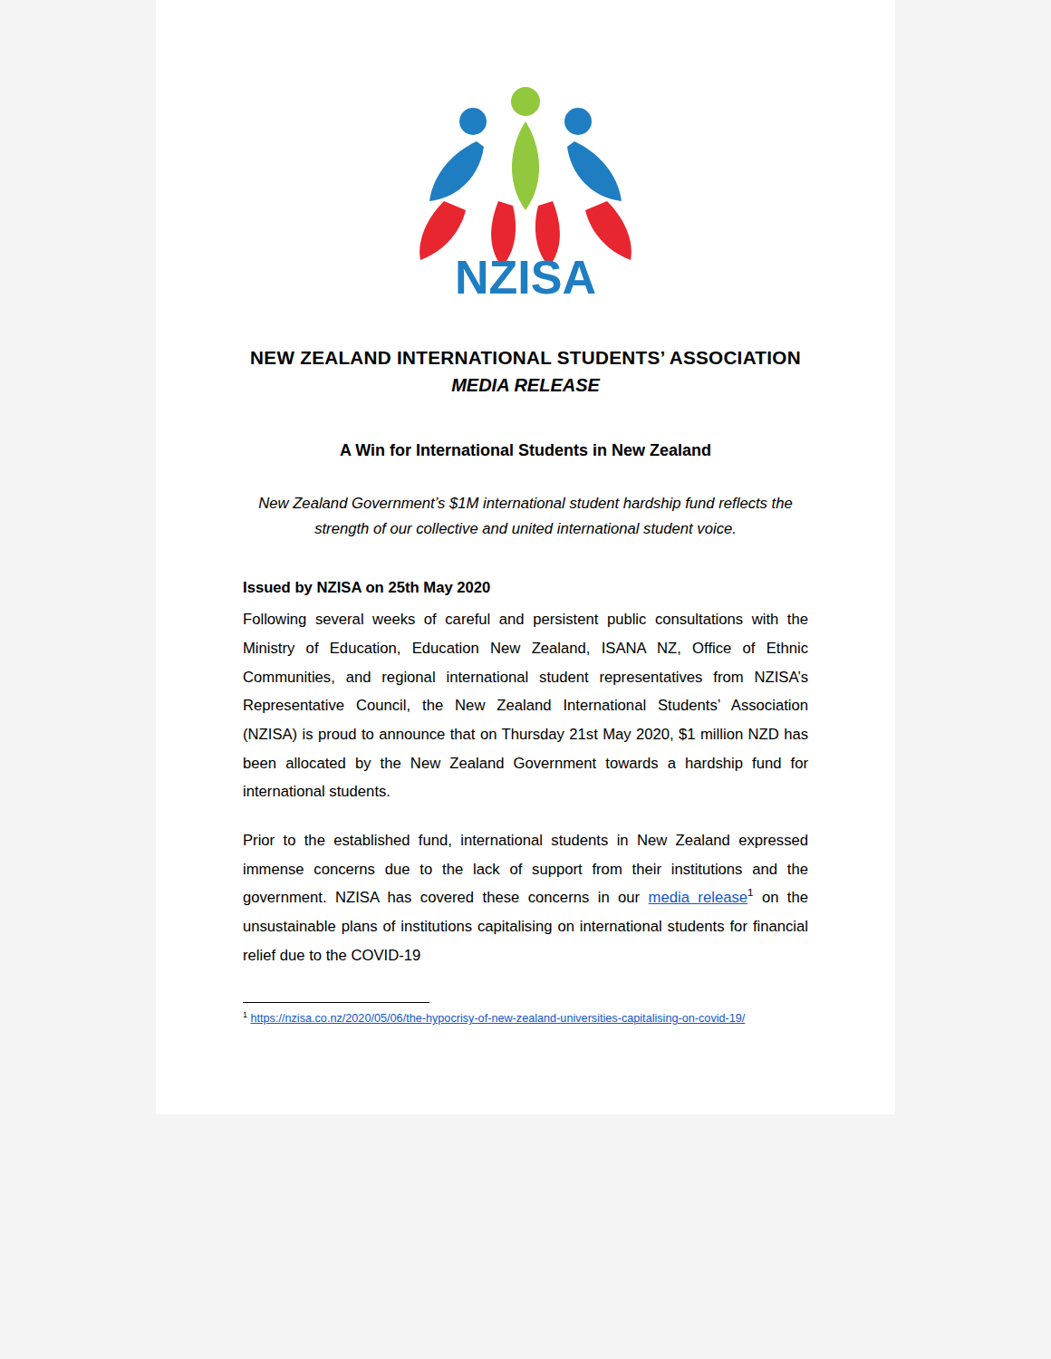NEW ZEALAND INTERNATIONAL STUDENTS’ ASSOCIATION
MEDIA RELEASE
A Win for International Students in New Zealand
New Zealand Government’s $1M international student hardship fund reflects the strength of our collective and united international student voice.
Issued by NZISA on 25th May 2020
Following several weeks of careful and persistent public consultations with the Ministry of Education, Education New Zealand, ISANA NZ, Office of Ethnic Communities, and regional international student representatives from NZISA’s Representative Council, the New Zealand International Students’ Association (NZISA) is proud to announce that on Thursday 21st May 2020, $1 million NZD has been allocated by the New Zealand Government towards a hardship fund for international students.
Prior to the established fund, international students in New Zealand expressed immense concerns due to the lack of support from their institutions and the government. NZISA has covered these concerns in our media release1 on the unsustainable plans of institutions capitalising on international students for financial relief due to the COVID-19
1 https://nzisa.co.nz/2020/05/06/the-hypocrisy-of-new-zealand-universities-capitalising-on-covid-19/